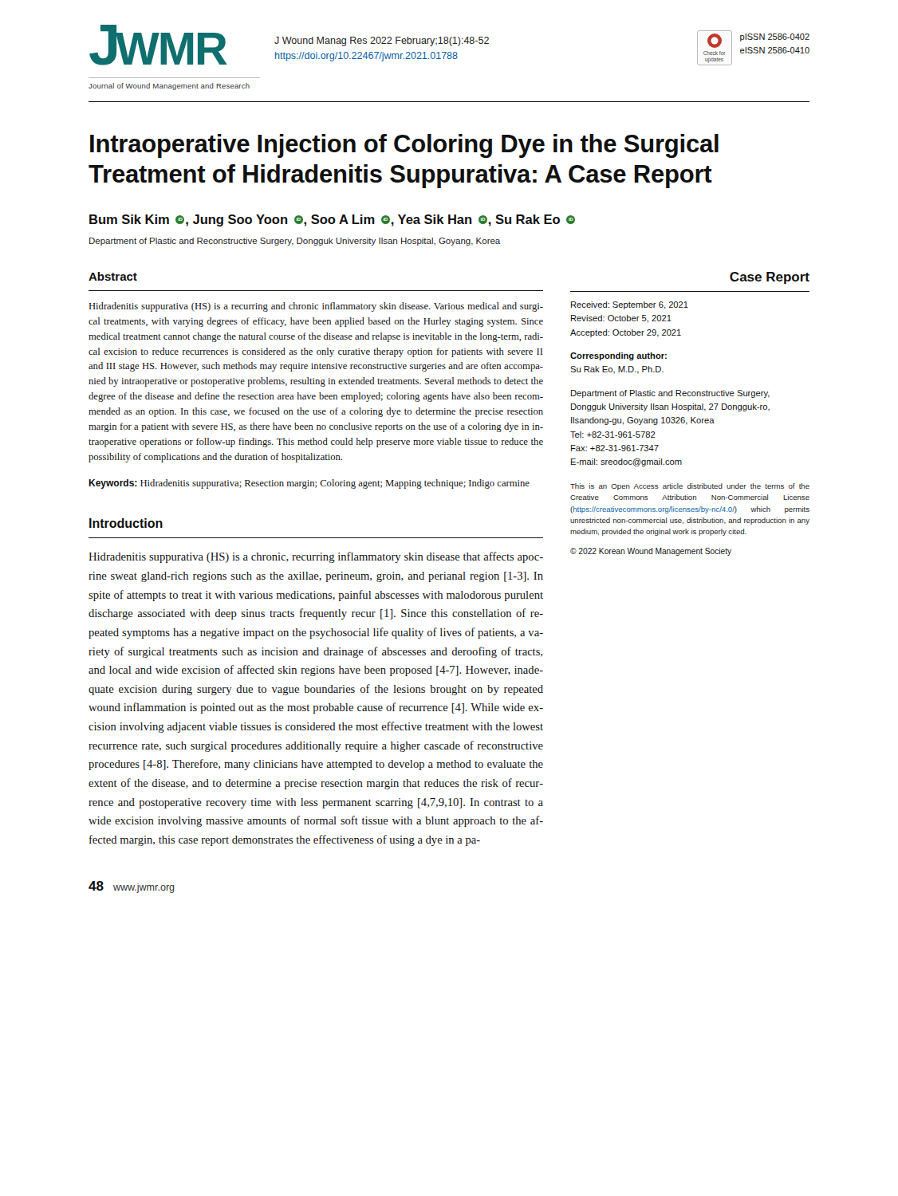JWMR
Journal of Wound Management and Research
J Wound Manag Res 2022 February;18(1):48-52
https://doi.org/10.22467/jwmr.2021.01788
Check for
updates
pISSN 2586-0402
eISSN 2586-0410
Intraoperative Injection of Coloring Dye in the Surgical Treatment of Hidradenitis Suppurativa: A Case Report
Bum Sik Kim , Jung Soo Yoon , Soo A Lim , Yea Sik Han , Su Rak Eo
Department of Plastic and Reconstructive Surgery, Dongguk University Ilsan Hospital, Goyang, Korea
Abstract
Hidradenitis suppurativa (HS) is a recurring and chronic inflammatory skin disease. Various medical and surgical treatments, with varying degrees of efficacy, have been applied based on the Hurley staging system. Since medical treatment cannot change the natural course of the disease and relapse is inevitable in the long-term, radical excision to reduce recurrences is considered as the only curative therapy option for patients with severe II and III stage HS. However, such methods may require intensive reconstructive surgeries and are often accompanied by intraoperative or postoperative problems, resulting in extended treatments. Several methods to detect the degree of the disease and define the resection area have been employed; coloring agents have also been recommended as an option. In this case, we focused on the use of a coloring dye to determine the precise resection margin for a patient with severe HS, as there have been no conclusive reports on the use of a coloring dye in intraoperative operations or follow-up findings. This method could help preserve more viable tissue to reduce the possibility of complications and the duration of hospitalization.
Keywords: Hidradenitis suppurativa; Resection margin; Coloring agent; Mapping technique; Indigo carmine
Introduction
Hidradenitis suppurativa (HS) is a chronic, recurring inflammatory skin disease that affects apocrine sweat gland-rich regions such as the axillae, perineum, groin, and perianal region [1-3]. In spite of attempts to treat it with various medications, painful abscesses with malodorous purulent discharge associated with deep sinus tracts frequently recur [1]. Since this constellation of repeated symptoms has a negative impact on the psychosocial life quality of lives of patients, a variety of surgical treatments such as incision and drainage of abscesses and deroofing of tracts, and local and wide excision of affected skin regions have been proposed [4-7]. However, inadequate excision during surgery due to vague boundaries of the lesions brought on by repeated wound inflammation is pointed out as the most probable cause of recurrence [4]. While wide excision involving adjacent viable tissues is considered the most effective treatment with the lowest recurrence rate, such surgical procedures additionally require a higher cascade of reconstructive procedures [4-8]. Therefore, many clinicians have attempted to develop a method to evaluate the extent of the disease, and to determine a precise resection margin that reduces the risk of recurrence and postoperative recovery time with less permanent scarring [4,7,9,10]. In contrast to a wide excision involving massive amounts of normal soft tissue with a blunt approach to the affected margin, this case report demonstrates the effectiveness of using a dye in a pa-
Case Report
Received: September 6, 2021
Revised: October 5, 2021
Accepted: October 29, 2021
Corresponding author:
Su Rak Eo, M.D., Ph.D.
Department of Plastic and Reconstructive Surgery,
Dongguk University Ilsan Hospital, 27 Dongguk-ro,
Ilsandong-gu, Goyang 10326, Korea
Tel: +82-31-961-5782
Fax: +82-31-961-7347
E-mail: sreodoc@gmail.com
This is an Open Access article distributed under the terms of the Creative Commons Attribution Non-Commercial License (https://creativecommons.org/licenses/by-nc/4.0/) which permits unrestricted non-commercial use, distribution, and reproduction in any medium, provided the original work is properly cited.
© 2022 Korean Wound Management Society
48 www.jwmr.org